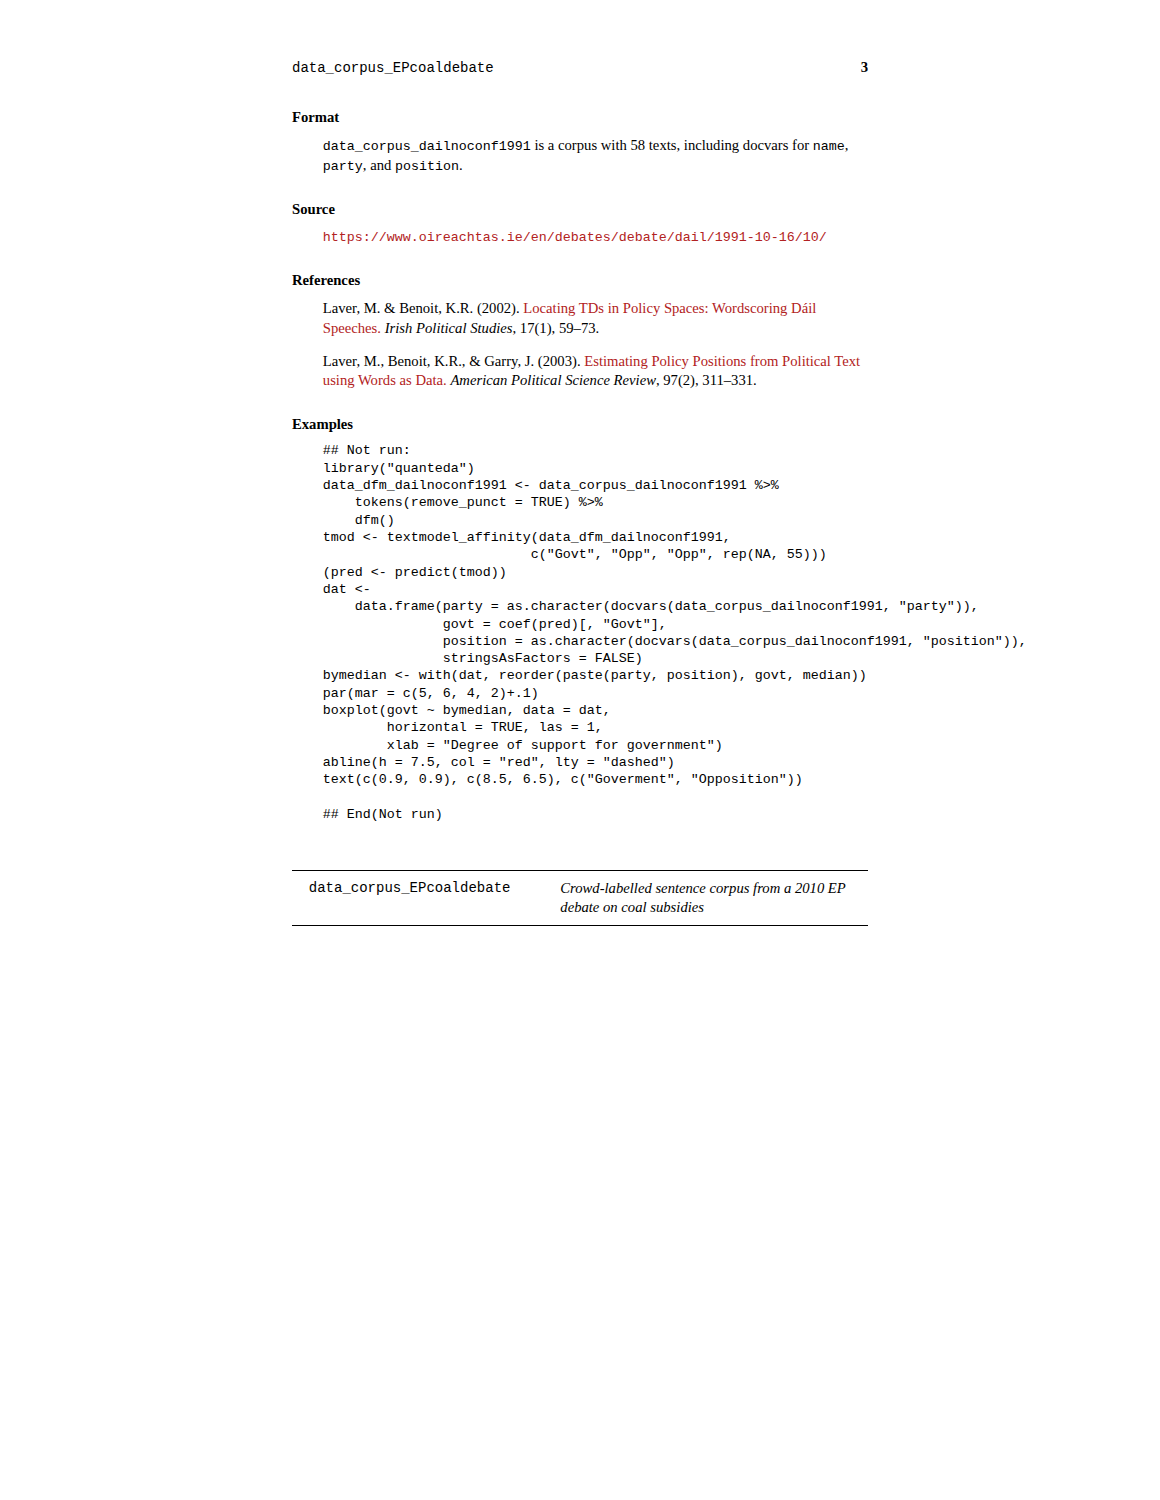data_corpus_EPcoaldebate 3
Format
data_corpus_dailnoconf1991 is a corpus with 58 texts, including docvars for name, party, and position.
Source
https://www.oireachtas.ie/en/debates/debate/dail/1991-10-16/10/
References
Laver, M. & Benoit, K.R. (2002). Locating TDs in Policy Spaces: Wordscoring Dáil Speeches. Irish Political Studies, 17(1), 59–73.
Laver, M., Benoit, K.R., & Garry, J. (2003). Estimating Policy Positions from Political Text using Words as Data. American Political Science Review, 97(2), 311–331.
Examples
## Not run: 
library("quanteda")
data_dfm_dailnoconf1991 <- data_corpus_dailnoconf1991 %>%
    tokens(remove_punct = TRUE) %>%
    dfm()
tmod <- textmodel_affinity(data_dfm_dailnoconf1991,
                          c("Govt", "Opp", "Opp", rep(NA, 55)))
(pred <- predict(tmod))
dat <-
    data.frame(party = as.character(docvars(data_corpus_dailnoconf1991, "party")),
               govt = coef(pred)[, "Govt"],
               position = as.character(docvars(data_corpus_dailnoconf1991, "position")),
               stringsAsFactors = FALSE)
bymedian <- with(dat, reorder(paste(party, position), govt, median))
par(mar = c(5, 6, 4, 2)+.1)
boxplot(govt ~ bymedian, data = dat,
        horizontal = TRUE, las = 1,
        xlab = "Degree of support for government")
abline(h = 7.5, col = "red", lty = "dashed")
text(c(0.9, 0.9), c(8.5, 6.5), c("Goverment", "Opposition"))

## End(Not run)
data_corpus_EPcoaldebate
Crowd-labelled sentence corpus from a 2010 EP debate on coal subsidies